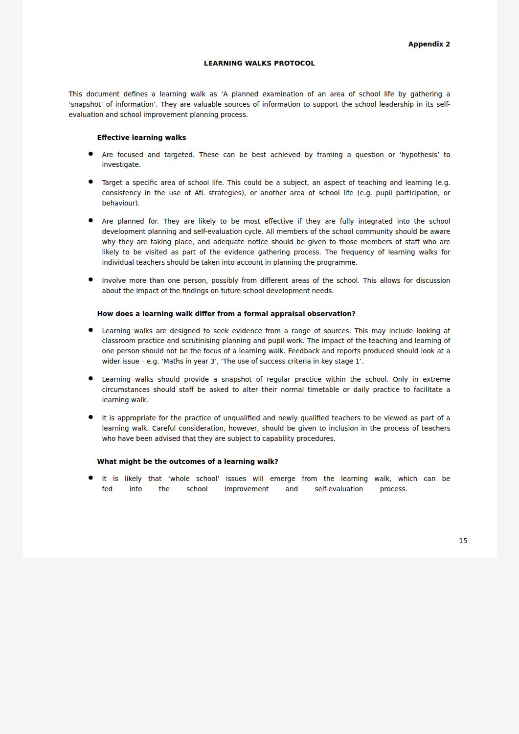Appendix 2
LEARNING WALKS PROTOCOL
This document defines a learning walk as ‘A planned examination of an area of school life by gathering a ‘snapshot’ of information’. They are valuable sources of information to support the school leadership in its self-evaluation and school improvement planning process.
Effective learning walks
Are focused and targeted. These can be best achieved by framing a question or ‘hypothesis’ to investigate.
Target a specific area of school life. This could be a subject, an aspect of teaching and learning (e.g. consistency in the use of AfL strategies), or another area of school life (e.g. pupil participation, or behaviour).
Are planned for. They are likely to be most effective if they are fully integrated into the school development planning and self-evaluation cycle. All members of the school community should be aware why they are taking place, and adequate notice should be given to those members of staff who are likely to be visited as part of the evidence gathering process. The frequency of learning walks for individual teachers should be taken into account in planning the programme.
Involve more than one person, possibly from different areas of the school. This allows for discussion about the impact of the findings on future school development needs.
How does a learning walk differ from a formal appraisal observation?
Learning walks are designed to seek evidence from a range of sources. This may include looking at classroom practice and scrutinising planning and pupil work. The impact of the teaching and learning of one person should not be the focus of a learning walk. Feedback and reports produced should look at a wider issue – e.g. ‘Maths in year 3’, ‘The use of success criteria in key stage 1’.
Learning walks should provide a snapshot of regular practice within the school. Only in extreme circumstances should staff be asked to alter their normal timetable or daily practice to facilitate a learning walk.
It is appropriate for the practice of unqualified and newly qualified teachers to be viewed as part of a learning walk. Careful consideration, however, should be given to inclusion in the process of teachers who have been advised that they are subject to capability procedures.
What might be the outcomes of a learning walk?
It is likely that ‘whole school’ issues will emerge from the learning walk, which can be fed into the school improvement and self-evaluation process.
15